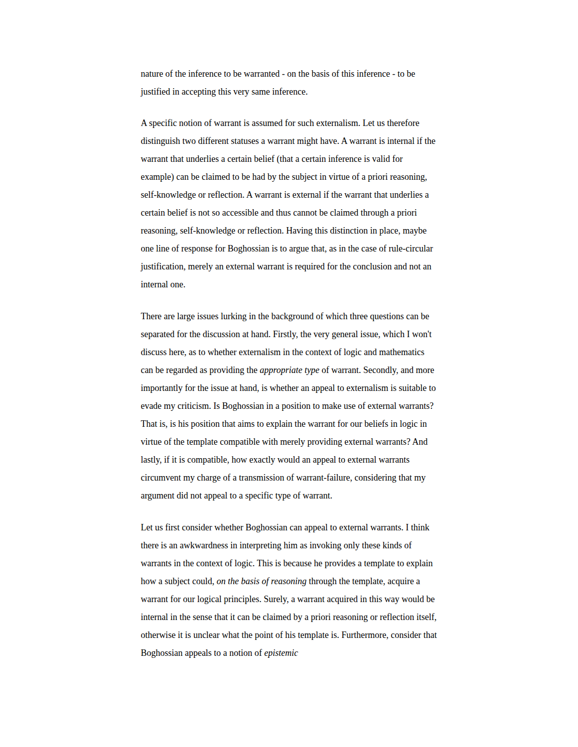nature of the inference to be warranted - on the basis of this inference - to be justified in accepting this very same inference.
A specific notion of warrant is assumed for such externalism. Let us therefore distinguish two different statuses a warrant might have. A warrant is internal if the warrant that underlies a certain belief (that a certain inference is valid for example) can be claimed to be had by the subject in virtue of a priori reasoning, self-knowledge or reflection. A warrant is external if the warrant that underlies a certain belief is not so accessible and thus cannot be claimed through a priori reasoning, self-knowledge or reflection. Having this distinction in place, maybe one line of response for Boghossian is to argue that, as in the case of rule-circular justification, merely an external warrant is required for the conclusion and not an internal one.
There are large issues lurking in the background of which three questions can be separated for the discussion at hand. Firstly, the very general issue, which I won't discuss here, as to whether externalism in the context of logic and mathematics can be regarded as providing the appropriate type of warrant. Secondly, and more importantly for the issue at hand, is whether an appeal to externalism is suitable to evade my criticism. Is Boghossian in a position to make use of external warrants? That is, is his position that aims to explain the warrant for our beliefs in logic in virtue of the template compatible with merely providing external warrants? And lastly, if it is compatible, how exactly would an appeal to external warrants circumvent my charge of a transmission of warrant-failure, considering that my argument did not appeal to a specific type of warrant.
Let us first consider whether Boghossian can appeal to external warrants. I think there is an awkwardness in interpreting him as invoking only these kinds of warrants in the context of logic. This is because he provides a template to explain how a subject could, on the basis of reasoning through the template, acquire a warrant for our logical principles. Surely, a warrant acquired in this way would be internal in the sense that it can be claimed by a priori reasoning or reflection itself, otherwise it is unclear what the point of his template is. Furthermore, consider that Boghossian appeals to a notion of epistemic